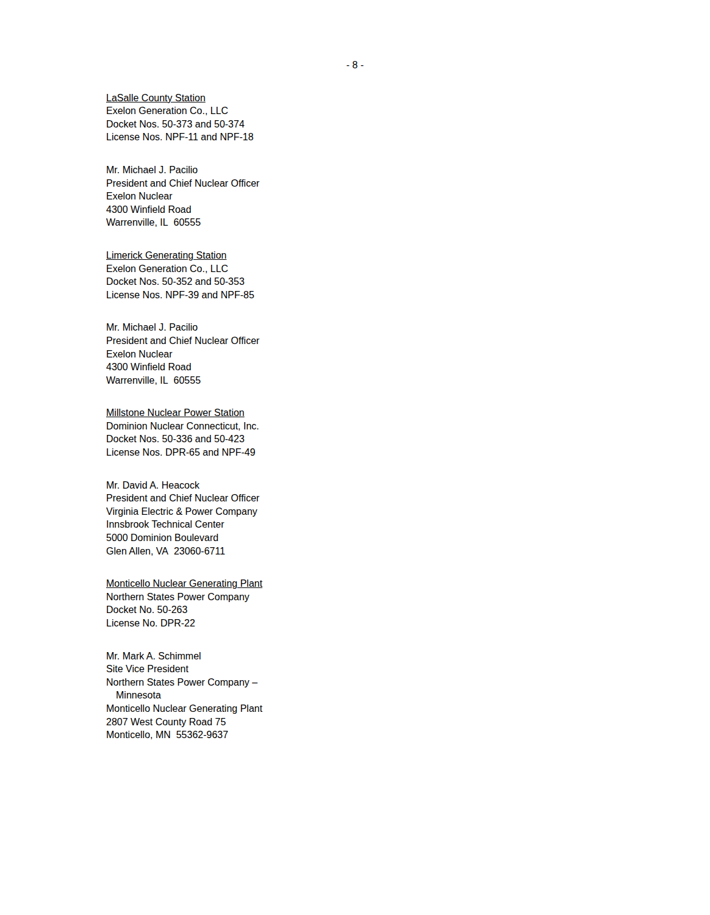- 8 -
LaSalle County Station
Exelon Generation Co., LLC
Docket Nos. 50-373 and 50-374
License Nos. NPF-11 and NPF-18
Mr. Michael J. Pacilio
President and Chief Nuclear Officer
Exelon Nuclear
4300 Winfield Road
Warrenville, IL 60555
Limerick Generating Station
Exelon Generation Co., LLC
Docket Nos. 50-352 and 50-353
License Nos. NPF-39 and NPF-85
Mr. Michael J. Pacilio
President and Chief Nuclear Officer
Exelon Nuclear
4300 Winfield Road
Warrenville, IL 60555
Millstone Nuclear Power Station
Dominion Nuclear Connecticut, Inc.
Docket Nos. 50-336 and 50-423
License Nos. DPR-65 and NPF-49
Mr. David A. Heacock
President and Chief Nuclear Officer
Virginia Electric & Power Company
Innsbrook Technical Center
5000 Dominion Boulevard
Glen Allen, VA 23060-6711
Monticello Nuclear Generating Plant
Northern States Power Company
Docket No. 50-263
License No. DPR-22
Mr. Mark A. Schimmel
Site Vice President
Northern States Power Company –
Minnesota
Monticello Nuclear Generating Plant
2807 West County Road 75
Monticello, MN 55362-9637